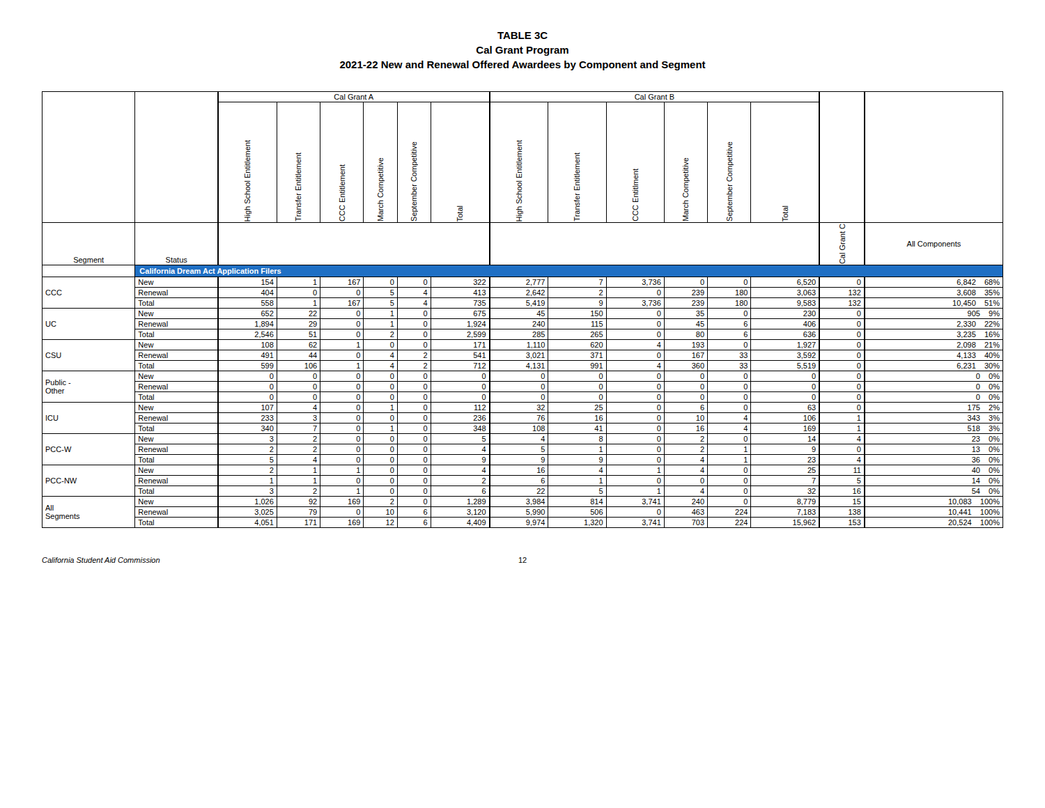TABLE 3C
Cal Grant Program
2021-22 New and Renewal Offered Awardees by Component and Segment
| | | Cal Grant A | Cal Grant B | | |
| --- | --- | --- | --- | --- | --- |
| High School Entitlement | Transfer Entitlement | CCC Entitlement | March Competitive | September Competitive | Total | High School Entitlement | Transfer Entitlement | CCC Entitlment | March Competitive | September Competitive | Total |
| Segment | Status | | | Cal Grant C | All Components |
| | California Dream Act Application Filers |
| CCC | New | 154 | 1 | 167 | 0 | 0 | 322 | 2,777 | 7 | 3,736 | 0 | 0 | 6,520 | 0 | 6,842 68% |
| Renewal | 404 | 0 | 0 | 5 | 4 | 413 | 2,642 | 2 | 0 | 239 | 180 | 3,063 | 132 | 3,608 35% |
| Total | 558 | 1 | 167 | 5 | 4 | 735 | 5,419 | 9 | 3,736 | 239 | 180 | 9,583 | 132 | 10,450 51% |
| UC | New | 652 | 22 | 0 | 1 | 0 | 675 | 45 | 150 | 0 | 35 | 0 | 230 | 0 | 905 9% |
| Renewal | 1,894 | 29 | 0 | 1 | 0 | 1,924 | 240 | 115 | 0 | 45 | 6 | 406 | 0 | 2,330 22% |
| Total | 2,546 | 51 | 0 | 2 | 0 | 2,599 | 285 | 265 | 0 | 80 | 6 | 636 | 0 | 3,235 16% |
| CSU | New | 108 | 62 | 1 | 0 | 0 | 171 | 1,110 | 620 | 4 | 193 | 0 | 1,927 | 0 | 2,098 21% |
| Renewal | 491 | 44 | 0 | 4 | 2 | 541 | 3,021 | 371 | 0 | 167 | 33 | 3,592 | 0 | 4,133 40% |
| Total | 599 | 106 | 1 | 4 | 2 | 712 | 4,131 | 991 | 4 | 360 | 33 | 5,519 | 0 | 6,231 30% |
| Public - Other | New | 0 | 0 | 0 | 0 | 0 | 0 | 0 | 0 | 0 | 0 | 0 | 0 | 0 | 0 0% |
| Renewal | 0 | 0 | 0 | 0 | 0 | 0 | 0 | 0 | 0 | 0 | 0 | 0 | 0 | 0 0% |
| Total | 0 | 0 | 0 | 0 | 0 | 0 | 0 | 0 | 0 | 0 | 0 | 0 | 0 | 0 0% |
| ICU | New | 107 | 4 | 0 | 1 | 0 | 112 | 32 | 25 | 0 | 6 | 0 | 63 | 0 | 175 2% |
| Renewal | 233 | 3 | 0 | 0 | 0 | 236 | 76 | 16 | 0 | 10 | 4 | 106 | 1 | 343 3% |
| Total | 340 | 7 | 0 | 1 | 0 | 348 | 108 | 41 | 0 | 16 | 4 | 169 | 1 | 518 3% |
| PCC-W | New | 3 | 2 | 0 | 0 | 0 | 5 | 4 | 8 | 0 | 2 | 0 | 14 | 4 | 23 0% |
| Renewal | 2 | 2 | 0 | 0 | 0 | 4 | 5 | 1 | 0 | 2 | 1 | 9 | 0 | 13 0% |
| Total | 5 | 4 | 0 | 0 | 0 | 9 | 9 | 9 | 0 | 4 | 1 | 23 | 4 | 36 0% |
| PCC-NW | New | 2 | 1 | 1 | 0 | 0 | 4 | 16 | 4 | 1 | 4 | 0 | 25 | 11 | 40 0% |
| Renewal | 1 | 1 | 0 | 0 | 0 | 2 | 6 | 1 | 0 | 0 | 0 | 7 | 5 | 14 0% |
| Total | 3 | 2 | 1 | 0 | 0 | 6 | 22 | 5 | 1 | 4 | 0 | 32 | 16 | 54 0% |
| All Segments | New | 1,026 | 92 | 169 | 2 | 0 | 1,289 | 3,984 | 814 | 3,741 | 240 | 0 | 8,779 | 15 | 10,083 100% |
| Renewal | 3,025 | 79 | 0 | 10 | 6 | 3,120 | 5,990 | 506 | 0 | 463 | 224 | 7,183 | 138 | 10,441 100% |
| Total | 4,051 | 171 | 169 | 12 | 6 | 4,409 | 9,974 | 1,320 | 3,741 | 703 | 224 | 15,962 | 153 | 20,524 100% |
California Student Aid Commission 12